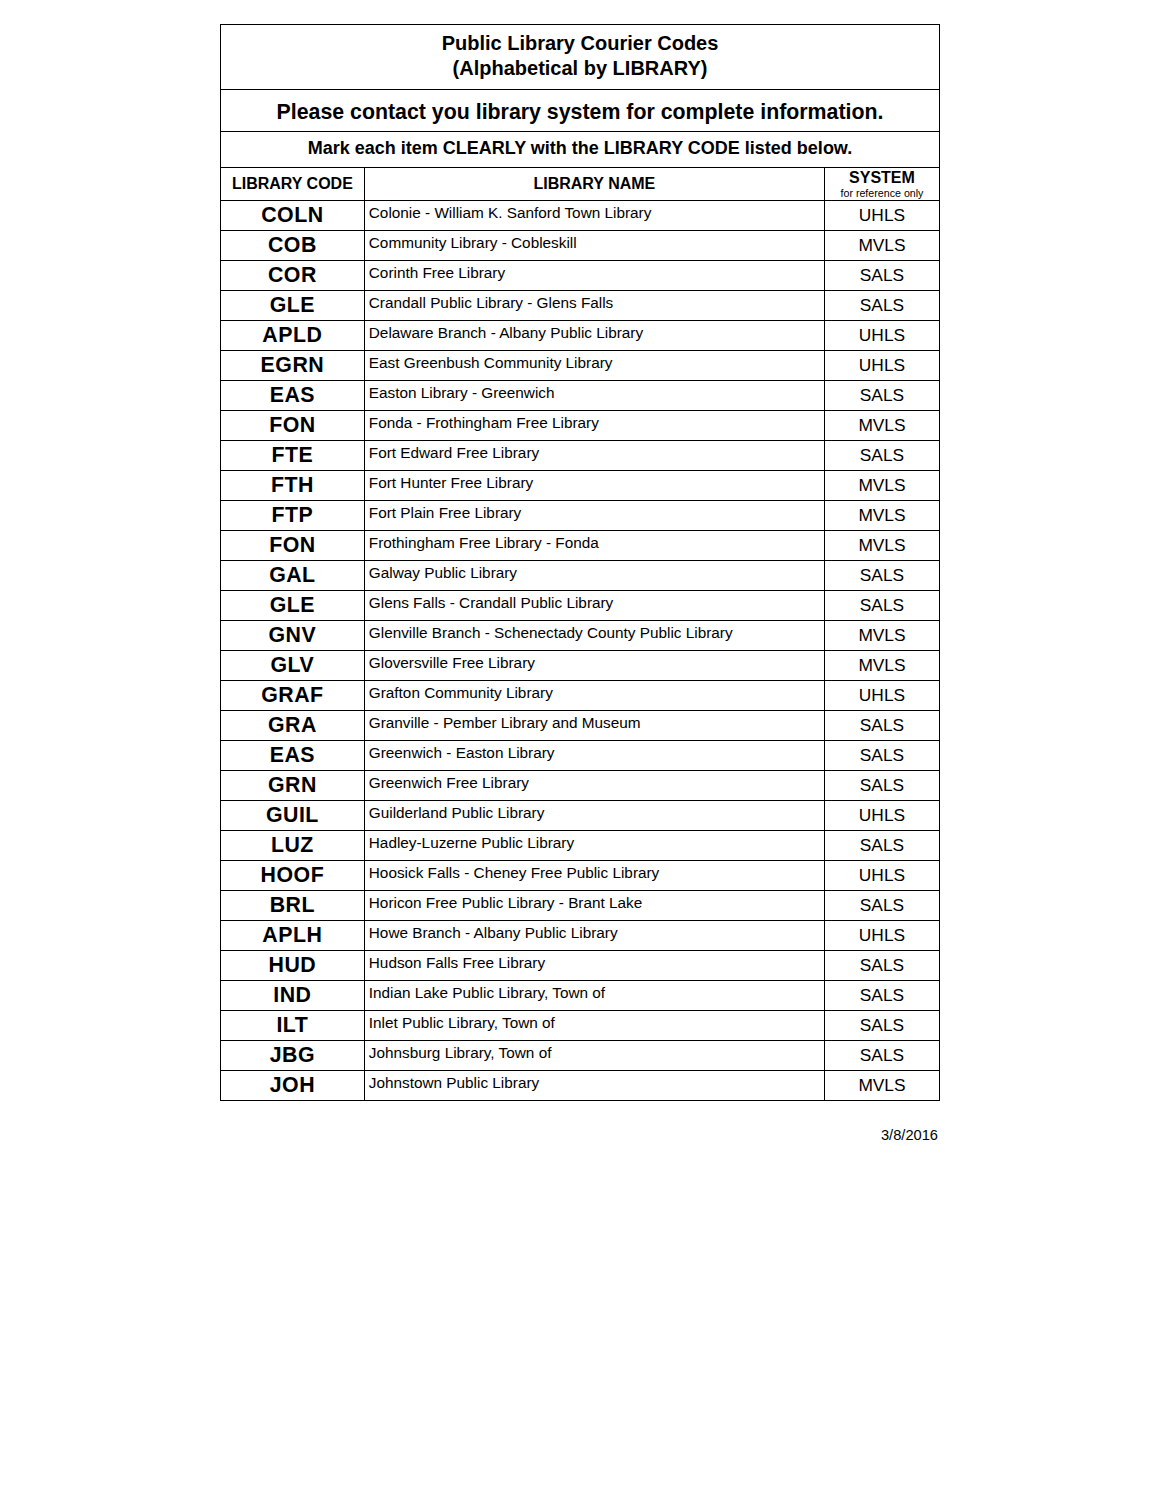| Public Library Courier Codes (Alphabetical by LIBRARY) |
| Please contact you library system for complete information. |
| Mark each item CLEARLY with the LIBRARY CODE listed below. |
| LIBRARY CODE | LIBRARY NAME | SYSTEM for reference only |
| COLN | Colonie - William K. Sanford Town Library | UHLS |
| COB | Community Library - Cobleskill | MVLS |
| COR | Corinth Free Library | SALS |
| GLE | Crandall Public Library - Glens Falls | SALS |
| APLD | Delaware Branch - Albany Public Library | UHLS |
| EGRN | East Greenbush Community Library | UHLS |
| EAS | Easton Library - Greenwich | SALS |
| FON | Fonda - Frothingham Free Library | MVLS |
| FTE | Fort Edward Free Library | SALS |
| FTH | Fort Hunter Free Library | MVLS |
| FTP | Fort Plain Free Library | MVLS |
| FON | Frothingham Free Library - Fonda | MVLS |
| GAL | Galway Public Library | SALS |
| GLE | Glens Falls - Crandall Public Library | SALS |
| GNV | Glenville Branch - Schenectady County Public Library | MVLS |
| GLV | Gloversville Free Library | MVLS |
| GRAF | Grafton Community Library | UHLS |
| GRA | Granville - Pember Library and Museum | SALS |
| EAS | Greenwich - Easton Library | SALS |
| GRN | Greenwich Free Library | SALS |
| GUIL | Guilderland Public Library | UHLS |
| LUZ | Hadley-Luzerne Public Library | SALS |
| HOOF | Hoosick Falls - Cheney Free Public Library | UHLS |
| BRL | Horicon Free Public Library - Brant Lake | SALS |
| APLH | Howe Branch - Albany Public Library | UHLS |
| HUD | Hudson Falls Free Library | SALS |
| IND | Indian Lake Public Library, Town of | SALS |
| ILT | Inlet Public Library, Town of | SALS |
| JBG | Johnsburg Library, Town of | SALS |
| JOH | Johnstown Public Library | MVLS |
3/8/2016